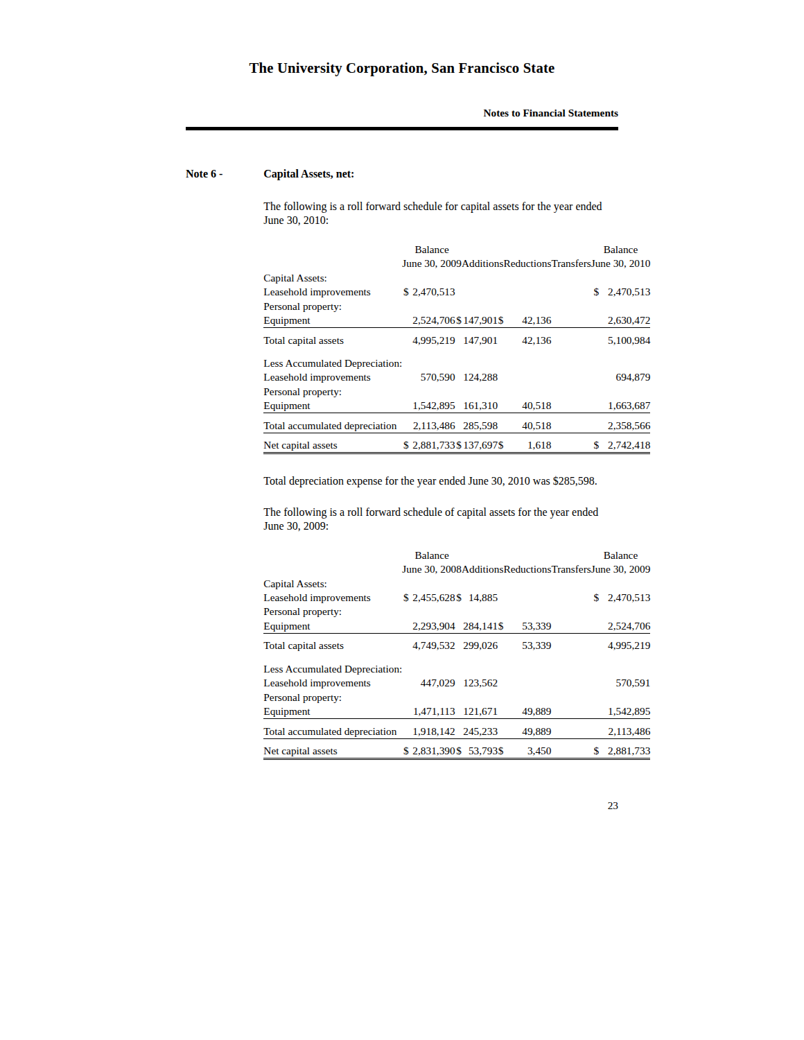The University Corporation, San Francisco State
Notes to Financial Statements
Note 6 -
Capital Assets, net:
The following is a roll forward schedule for capital assets for the year ended June 30, 2010:
| | Balance | | | | | Balance |
| --- | --- | --- | --- | --- | --- | --- |
| | June 30, 2009 | Additions | Reductions | Transfers | June 30, 2010 |
| Capital Assets: | |
| Leasehold improvements | $ | 2,470,513 | | | | | | $ | 2,470,513 |
| Personal property: | |
| Equipment | | 2,524,706 | $ | 147,901 | $ | 42,136 | | | 2,630,472 |
| Total capital assets | | 4,995,219 | | 147,901 | | 42,136 | | | 5,100,984 |
| Less Accumulated Depreciation: | |
| Leasehold improvements | | 570,590 | | 124,288 | | | | | 694,879 |
| Personal property: | |
| Equipment | | 1,542,895 | | 161,310 | | 40,518 | | | 1,663,687 |
| Total accumulated depreciation | | 2,113,486 | | 285,598 | | 40,518 | | | 2,358,566 |
| Net capital assets | $ | 2,881,733 | $ | 137,697 | $ | 1,618 | | $ | 2,742,418 |
Total depreciation expense for the year ended June 30, 2010 was $285,598.
The following is a roll forward schedule of capital assets for the year ended June 30, 2009:
| | Balance | | | | | Balance |
| --- | --- | --- | --- | --- | --- | --- |
| | June 30, 2008 | Additions | Reductions | Transfers | June 30, 2009 |
| Capital Assets: | |
| Leasehold improvements | $ | 2,455,628 | $ | 14,885 | | | | $ | 2,470,513 |
| Personal property: | |
| Equipment | | 2,293,904 | | 284,141 | $ | 53,339 | | | 2,524,706 |
| Total capital assets | | 4,749,532 | | 299,026 | | 53,339 | | | 4,995,219 |
| Less Accumulated Depreciation: | |
| Leasehold improvements | | 447,029 | | 123,562 | | | | | 570,591 |
| Personal property: | |
| Equipment | | 1,471,113 | | 121,671 | | 49,889 | | | 1,542,895 |
| Total accumulated depreciation | | 1,918,142 | | 245,233 | | 49,889 | | | 2,113,486 |
| Net capital assets | $ | 2,831,390 | $ | 53,793 | $ | 3,450 | | $ | 2,881,733 |
23